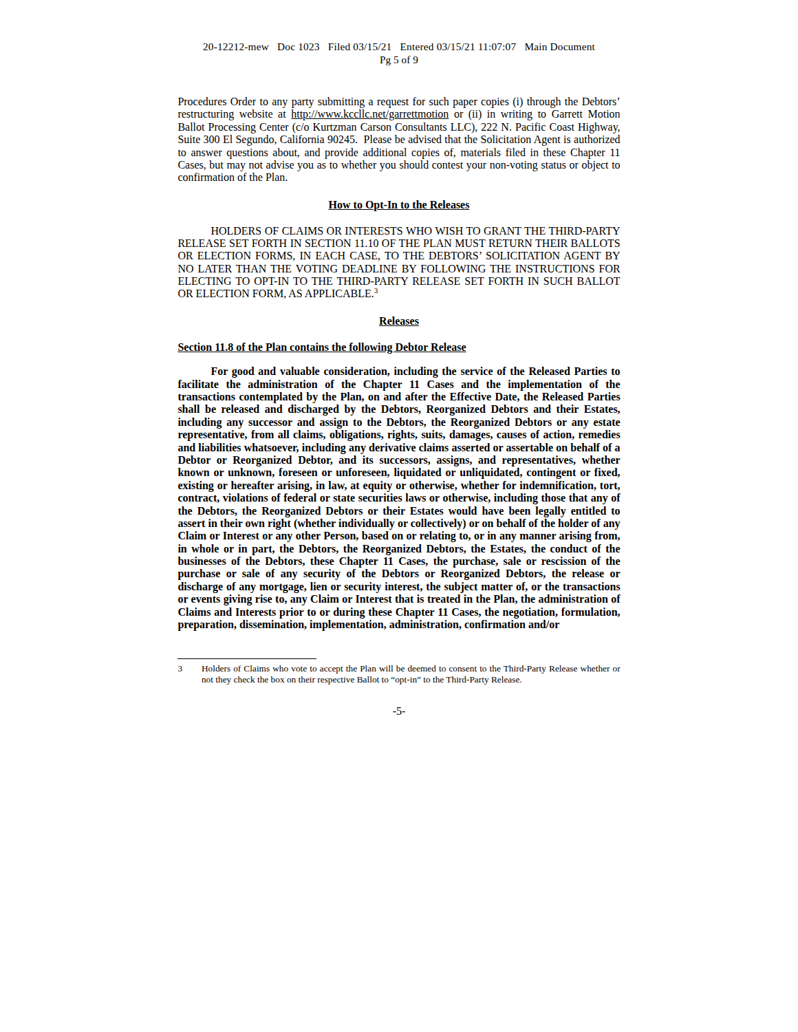20-12212-mew Doc 1023 Filed 03/15/21 Entered 03/15/21 11:07:07 Main Document Pg 5 of 9
Procedures Order to any party submitting a request for such paper copies (i) through the Debtors’ restructuring website at http://www.kccllc.net/garrettmotion or (ii) in writing to Garrett Motion Ballot Processing Center (c/o Kurtzman Carson Consultants LLC), 222 N. Pacific Coast Highway, Suite 300 El Segundo, California 90245. Please be advised that the Solicitation Agent is authorized to answer questions about, and provide additional copies of, materials filed in these Chapter 11 Cases, but may not advise you as to whether you should contest your non-voting status or object to confirmation of the Plan.
How to Opt-In to the Releases
HOLDERS OF CLAIMS OR INTERESTS WHO WISH TO GRANT THE THIRD-PARTY RELEASE SET FORTH IN SECTION 11.10 OF THE PLAN MUST RETURN THEIR BALLOTS OR ELECTION FORMS, IN EACH CASE, TO THE DEBTORS’ SOLICITATION AGENT BY NO LATER THAN THE VOTING DEADLINE BY FOLLOWING THE INSTRUCTIONS FOR ELECTING TO OPT-IN TO THE THIRD-PARTY RELEASE SET FORTH IN SUCH BALLOT OR ELECTION FORM, AS APPLICABLE.3
Releases
Section 11.8 of the Plan contains the following Debtor Release
For good and valuable consideration, including the service of the Released Parties to facilitate the administration of the Chapter 11 Cases and the implementation of the transactions contemplated by the Plan, on and after the Effective Date, the Released Parties shall be released and discharged by the Debtors, Reorganized Debtors and their Estates, including any successor and assign to the Debtors, the Reorganized Debtors or any estate representative, from all claims, obligations, rights, suits, damages, causes of action, remedies and liabilities whatsoever, including any derivative claims asserted or assertable on behalf of a Debtor or Reorganized Debtor, and its successors, assigns, and representatives, whether known or unknown, foreseen or unforeseen, liquidated or unliquidated, contingent or fixed, existing or hereafter arising, in law, at equity or otherwise, whether for indemnification, tort, contract, violations of federal or state securities laws or otherwise, including those that any of the Debtors, the Reorganized Debtors or their Estates would have been legally entitled to assert in their own right (whether individually or collectively) or on behalf of the holder of any Claim or Interest or any other Person, based on or relating to, or in any manner arising from, in whole or in part, the Debtors, the Reorganized Debtors, the Estates, the conduct of the businesses of the Debtors, these Chapter 11 Cases, the purchase, sale or rescission of the purchase or sale of any security of the Debtors or Reorganized Debtors, the release or discharge of any mortgage, lien or security interest, the subject matter of, or the transactions or events giving rise to, any Claim or Interest that is treated in the Plan, the administration of Claims and Interests prior to or during these Chapter 11 Cases, the negotiation, formulation, preparation, dissemination, implementation, administration, confirmation and/or
3
Holders of Claims who vote to accept the Plan will be deemed to consent to the Third-Party Release whether or not they check the box on their respective Ballot to “opt-in” to the Third-Party Release.
-5-